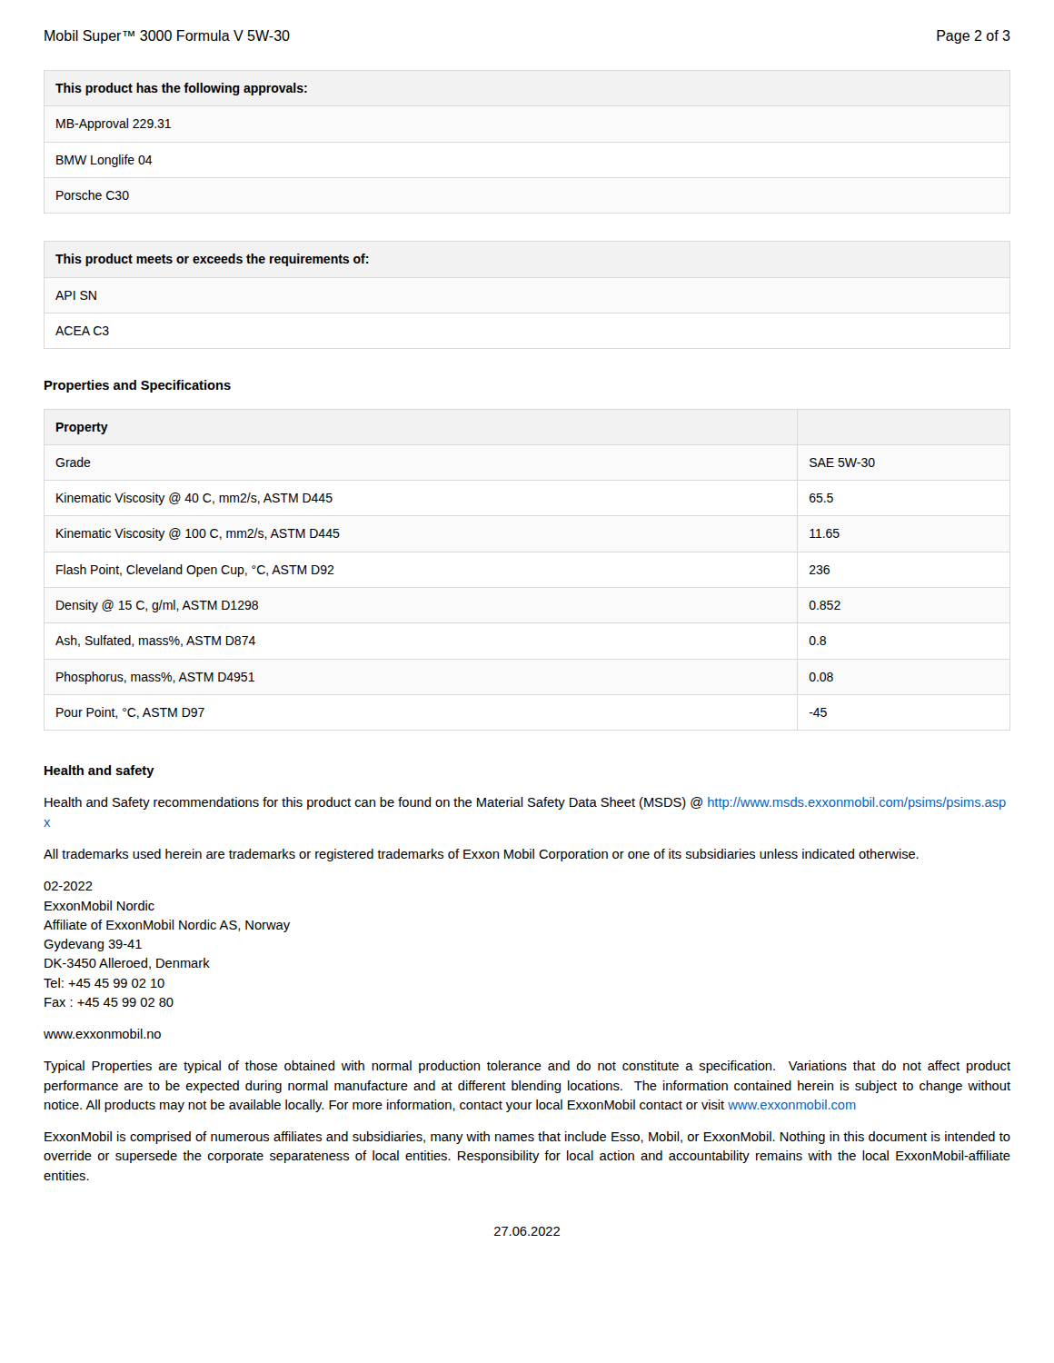Mobil Super™ 3000 Formula V 5W-30 Page 2 of 3
| This product has the following approvals: |
| --- |
| MB-Approval 229.31 |
| BMW Longlife 04 |
| Porsche C30 |
| This product meets or exceeds the requirements of: |
| --- |
| API SN |
| ACEA C3 |
Properties and Specifications
| Property | |
| --- | --- |
| Grade | SAE 5W-30 |
| Kinematic Viscosity @ 40 C, mm2/s, ASTM D445 | 65.5 |
| Kinematic Viscosity @ 100 C, mm2/s, ASTM D445 | 11.65 |
| Flash Point, Cleveland Open Cup, °C, ASTM D92 | 236 |
| Density @ 15 C, g/ml, ASTM D1298 | 0.852 |
| Ash, Sulfated, mass%, ASTM D874 | 0.8 |
| Phosphorus, mass%, ASTM D4951 | 0.08 |
| Pour Point, °C, ASTM D97 | -45 |
Health and safety
Health and Safety recommendations for this product can be found on the Material Safety Data Sheet (MSDS) @ http://www.msds.exxonmobil.com/psims/psims.aspx
All trademarks used herein are trademarks or registered trademarks of Exxon Mobil Corporation or one of its subsidiaries unless indicated otherwise.
02-2022
ExxonMobil Nordic
Affiliate of ExxonMobil Nordic AS, Norway
Gydevang 39-41
DK-3450 Alleroed, Denmark
Tel: +45 45 99 02 10
Fax : +45 45 99 02 80
www.exxonmobil.no
Typical Properties are typical of those obtained with normal production tolerance and do not constitute a specification. Variations that do not affect product performance are to be expected during normal manufacture and at different blending locations. The information contained herein is subject to change without notice. All products may not be available locally. For more information, contact your local ExxonMobil contact or visit www.exxonmobil.com
ExxonMobil is comprised of numerous affiliates and subsidiaries, many with names that include Esso, Mobil, or ExxonMobil. Nothing in this document is intended to override or supersede the corporate separateness of local entities. Responsibility for local action and accountability remains with the local ExxonMobil-affiliate entities.
27.06.2022